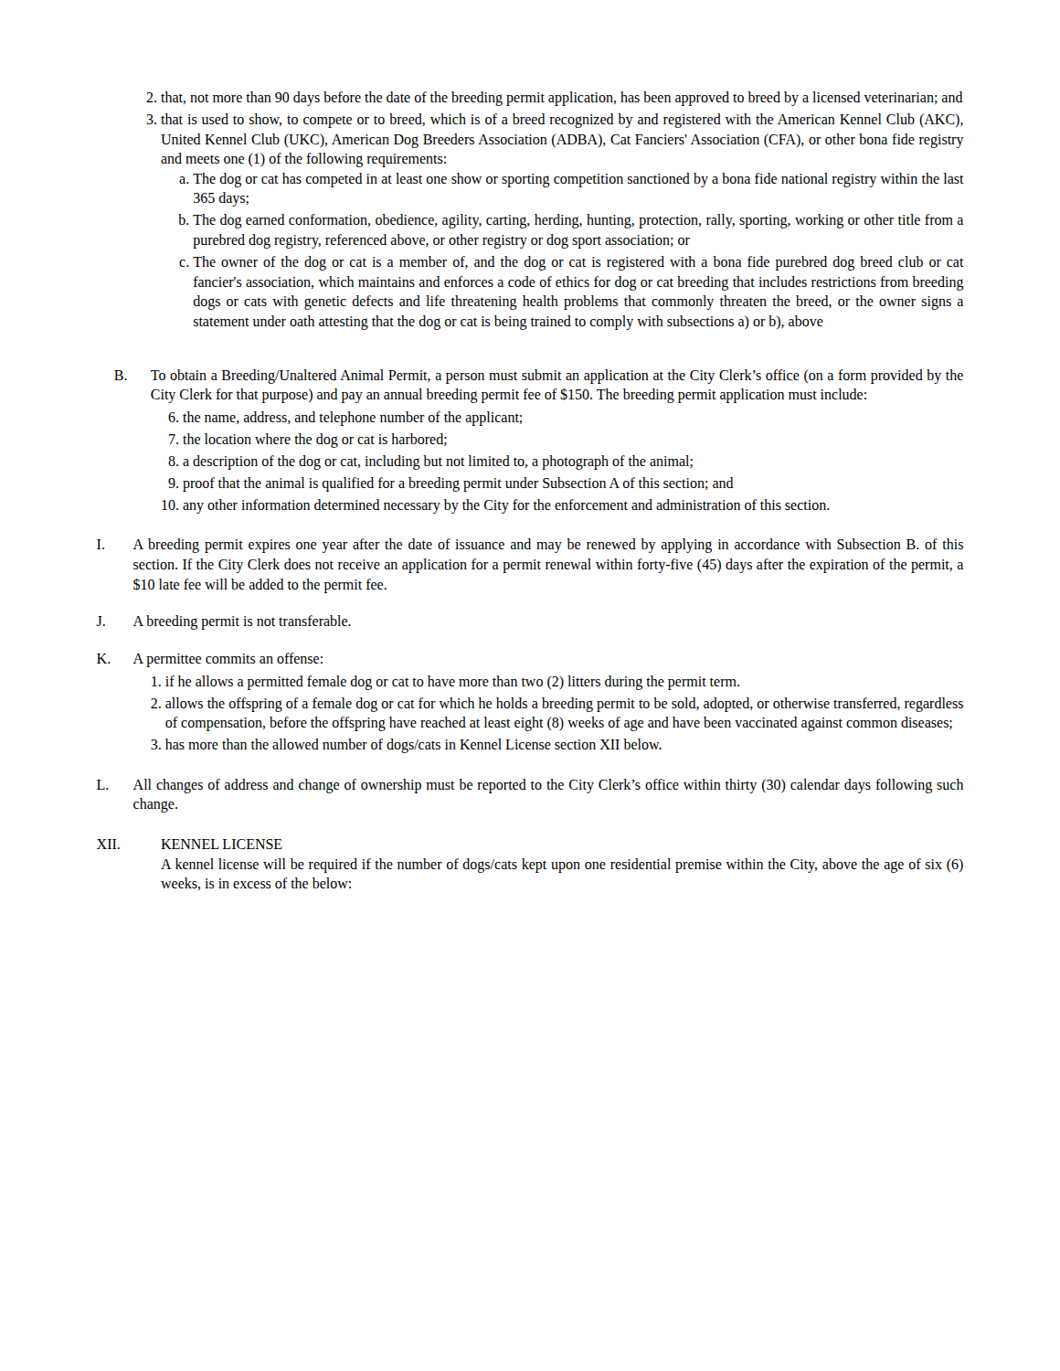that, not more than 90 days before the date of the breeding permit application, has been approved to breed by a licensed veterinarian; and
that is used to show, to compete or to breed, which is of a breed recognized by and registered with the American Kennel Club (AKC), United Kennel Club (UKC), American Dog Breeders Association (ADBA), Cat Fanciers' Association (CFA), or other bona fide registry and meets one (1) of the following requirements:
The dog or cat has competed in at least one show or sporting competition sanctioned by a bona fide national registry within the last 365 days;
The dog earned conformation, obedience, agility, carting, herding, hunting, protection, rally, sporting, working or other title from a purebred dog registry, referenced above, or other registry or dog sport association; or
The owner of the dog or cat is a member of, and the dog or cat is registered with a bona fide purebred dog breed club or cat fancier's association, which maintains and enforces a code of ethics for dog or cat breeding that includes restrictions from breeding dogs or cats with genetic defects and life threatening health problems that commonly threaten the breed, or the owner signs a statement under oath attesting that the dog or cat is being trained to comply with subsections a) or b), above
B.
To obtain a Breeding/Unaltered Animal Permit, a person must submit an application at the City Clerk’s office (on a form provided by the City Clerk for that purpose) and pay an annual breeding permit fee of $150. The breeding permit application must include:
the name, address, and telephone number of the applicant;
the location where the dog or cat is harbored;
a description of the dog or cat, including but not limited to, a photograph of the animal;
proof that the animal is qualified for a breeding permit under Subsection A of this section; and
any other information determined necessary by the City for the enforcement and administration of this section.
I.
A breeding permit expires one year after the date of issuance and may be renewed by applying in accordance with Subsection B. of this section. If the City Clerk does not receive an application for a permit renewal within forty-five (45) days after the expiration of the permit, a $10 late fee will be added to the permit fee.
J.
A breeding permit is not transferable.
K.
A permittee commits an offense:
if he allows a permitted female dog or cat to have more than two (2) litters during the permit term.
allows the offspring of a female dog or cat for which he holds a breeding permit to be sold, adopted, or otherwise transferred, regardless of compensation, before the offspring have reached at least eight (8) weeks of age and have been vaccinated against common diseases;
has more than the allowed number of dogs/cats in Kennel License section XII below.
L.
All changes of address and change of ownership must be reported to the City Clerk’s office within thirty (30) calendar days following such change.
XII.
KENNEL LICENSE
A kennel license will be required if the number of dogs/cats kept upon one residential premise within the City, above the age of six (6) weeks, is in excess of the below: